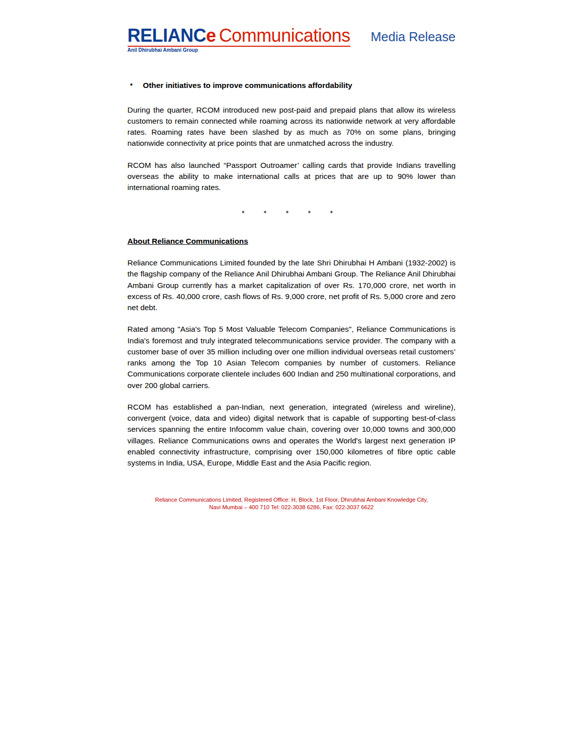RELIANCe Communications
Anil Dhirubhai Ambani Group
Media Release
Other initiatives to improve communications affordability
During the quarter, RCOM introduced new post-paid and prepaid plans that allow its wireless customers to remain connected while roaming across its nationwide network at very affordable rates. Roaming rates have been slashed by as much as 70% on some plans, bringing nationwide connectivity at price points that are unmatched across the industry.
RCOM has also launched “Passport Outroamer’ calling cards that provide Indians travelling overseas the ability to make international calls at prices that are up to 90% lower than international roaming rates.
* * * * *
About Reliance Communications
Reliance Communications Limited founded by the late Shri Dhirubhai H Ambani (1932-2002) is the flagship company of the Reliance Anil Dhirubhai Ambani Group. The Reliance Anil Dhirubhai Ambani Group currently has a market capitalization of over Rs. 170,000 crore, net worth in excess of Rs. 40,000 crore, cash flows of Rs. 9,000 crore, net profit of Rs. 5,000 crore and zero net debt.
Rated among "Asia's Top 5 Most Valuable Telecom Companies", Reliance Communications is India's foremost and truly integrated telecommunications service provider. The company with a customer base of over 35 million including over one million individual overseas retail customers’ ranks among the Top 10 Asian Telecom companies by number of customers. Reliance Communications corporate clientele includes 600 Indian and 250 multinational corporations, and over 200 global carriers.
RCOM has established a pan-Indian, next generation, integrated (wireless and wireline), convergent (voice, data and video) digital network that is capable of supporting best-of-class services spanning the entire Infocomm value chain, covering over 10,000 towns and 300,000 villages. Reliance Communications owns and operates the World's largest next generation IP enabled connectivity infrastructure, comprising over 150,000 kilometres of fibre optic cable systems in India, USA, Europe, Middle East and the Asia Pacific region.
Reliance Communications Limited, Registered Office: H, Block, 1st Floor, Dhirubhai Ambani Knowledge City,
Navi Mumbai – 400 710 Tel: 022-3038 6286, Fax: 022-3037 6622